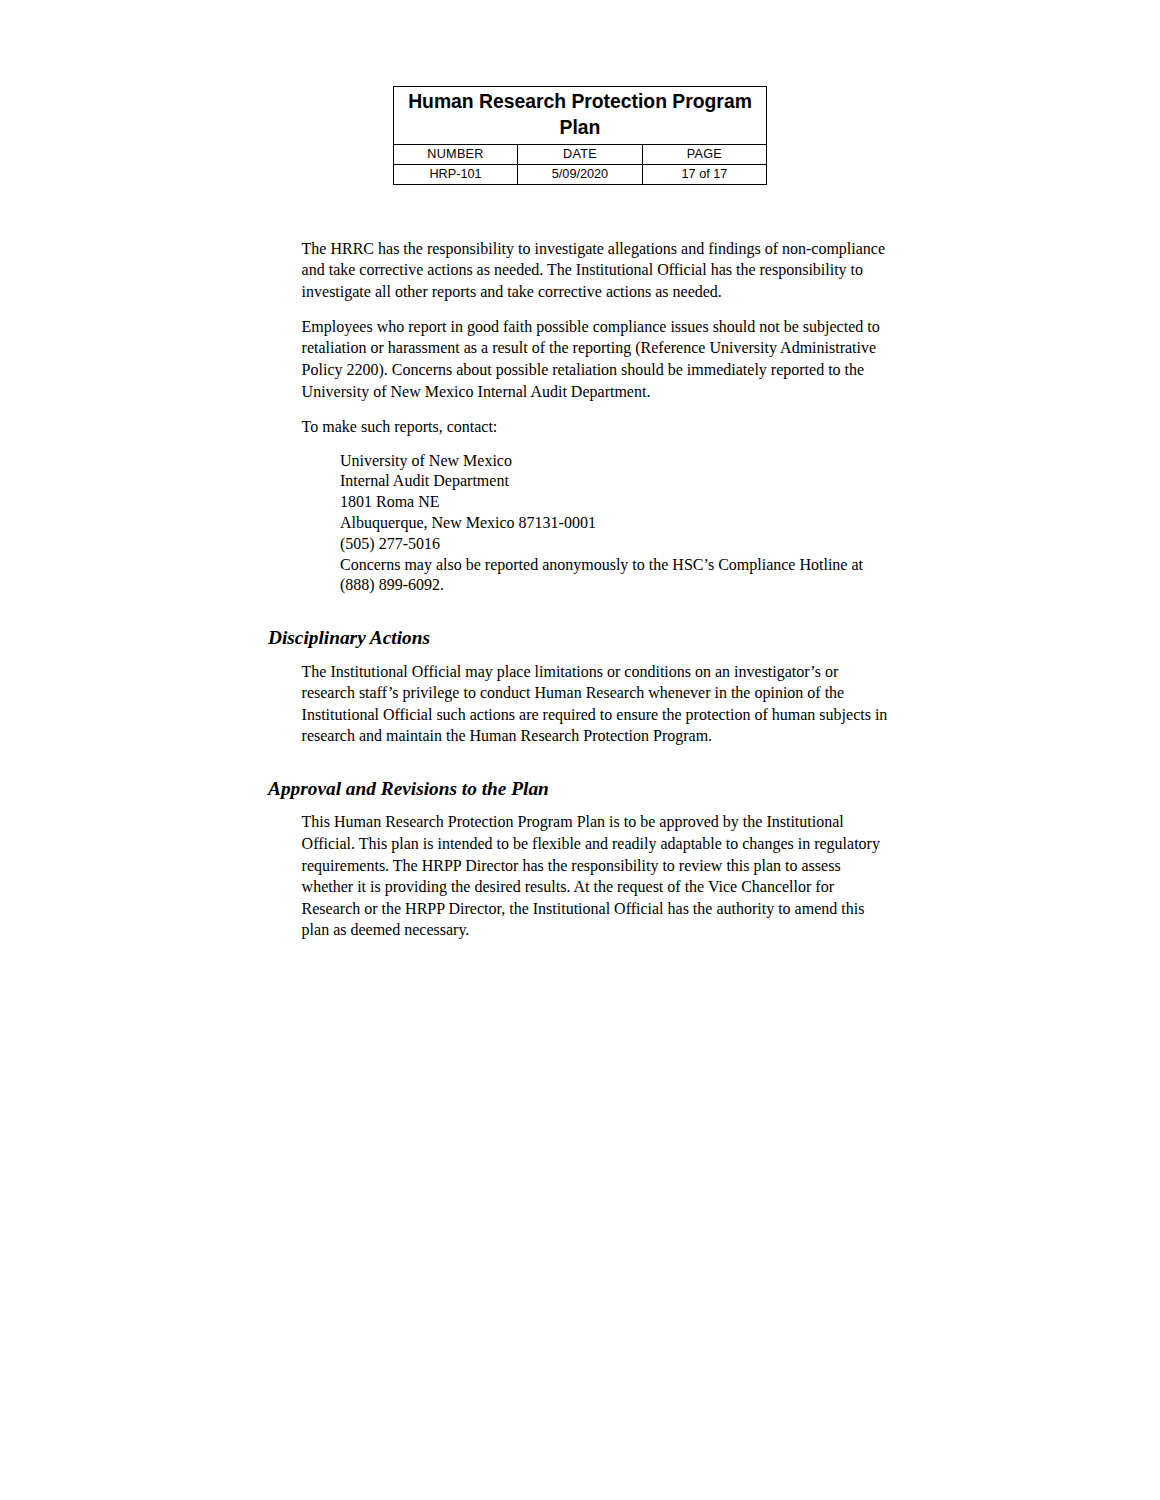| Human Research Protection Program Plan |
| NUMBER | DATE | PAGE |
| HRP-101 | 5/09/2020 | 17 of 17 |
The HRRC has the responsibility to investigate allegations and findings of non-compliance and take corrective actions as needed. The Institutional Official has the responsibility to investigate all other reports and take corrective actions as needed.
Employees who report in good faith possible compliance issues should not be subjected to retaliation or harassment as a result of the reporting (Reference University Administrative Policy 2200). Concerns about possible retaliation should be immediately reported to the University of New Mexico Internal Audit Department.
To make such reports, contact:
University of New Mexico
Internal Audit Department
1801 Roma NE
Albuquerque, New Mexico 87131-0001
(505) 277-5016
Concerns may also be reported anonymously to the HSC’s Compliance Hotline at (888) 899-6092.
Disciplinary Actions
The Institutional Official may place limitations or conditions on an investigator’s or research staff’s privilege to conduct Human Research whenever in the opinion of the Institutional Official such actions are required to ensure the protection of human subjects in research and maintain the Human Research Protection Program.
Approval and Revisions to the Plan
This Human Research Protection Program Plan is to be approved by the Institutional Official. This plan is intended to be flexible and readily adaptable to changes in regulatory requirements. The HRPP Director has the responsibility to review this plan to assess whether it is providing the desired results. At the request of the Vice Chancellor for Research or the HRPP Director, the Institutional Official has the authority to amend this plan as deemed necessary.